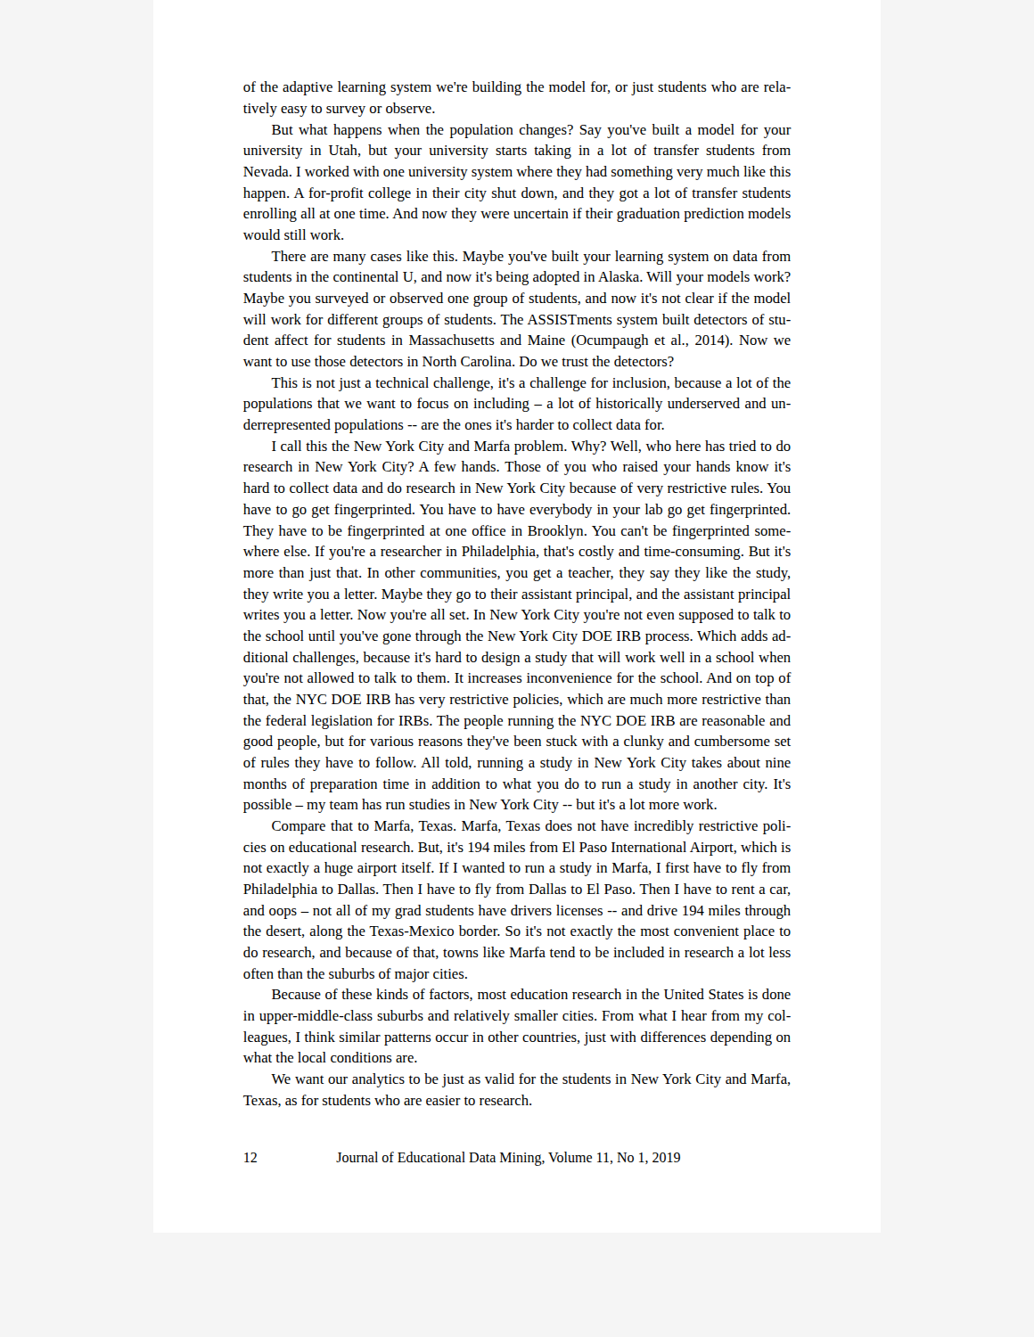of the adaptive learning system we're building the model for, or just students who are relatively easy to survey or observe.
But what happens when the population changes? Say you've built a model for your university in Utah, but your university starts taking in a lot of transfer students from Nevada. I worked with one university system where they had something very much like this happen. A for-profit college in their city shut down, and they got a lot of transfer students enrolling all at one time. And now they were uncertain if their graduation prediction models would still work.
There are many cases like this. Maybe you've built your learning system on data from students in the continental U, and now it's being adopted in Alaska. Will your models work? Maybe you surveyed or observed one group of students, and now it's not clear if the model will work for different groups of students. The ASSISTments system built detectors of student affect for students in Massachusetts and Maine (Ocumpaugh et al., 2014). Now we want to use those detectors in North Carolina. Do we trust the detectors?
This is not just a technical challenge, it's a challenge for inclusion, because a lot of the populations that we want to focus on including – a lot of historically underserved and underrepresented populations -- are the ones it's harder to collect data for.
I call this the New York City and Marfa problem. Why? Well, who here has tried to do research in New York City? A few hands. Those of you who raised your hands know it's hard to collect data and do research in New York City because of very restrictive rules. You have to go get fingerprinted. You have to have everybody in your lab go get fingerprinted. They have to be fingerprinted at one office in Brooklyn. You can't be fingerprinted somewhere else. If you're a researcher in Philadelphia, that's costly and time-consuming. But it's more than just that. In other communities, you get a teacher, they say they like the study, they write you a letter. Maybe they go to their assistant principal, and the assistant principal writes you a letter. Now you're all set. In New York City you're not even supposed to talk to the school until you've gone through the New York City DOE IRB process. Which adds additional challenges, because it's hard to design a study that will work well in a school when you're not allowed to talk to them. It increases inconvenience for the school. And on top of that, the NYC DOE IRB has very restrictive policies, which are much more restrictive than the federal legislation for IRBs. The people running the NYC DOE IRB are reasonable and good people, but for various reasons they've been stuck with a clunky and cumbersome set of rules they have to follow. All told, running a study in New York City takes about nine months of preparation time in addition to what you do to run a study in another city. It's possible – my team has run studies in New York City -- but it's a lot more work.
Compare that to Marfa, Texas. Marfa, Texas does not have incredibly restrictive policies on educational research. But, it's 194 miles from El Paso International Airport, which is not exactly a huge airport itself. If I wanted to run a study in Marfa, I first have to fly from Philadelphia to Dallas. Then I have to fly from Dallas to El Paso. Then I have to rent a car, and oops – not all of my grad students have drivers licenses -- and drive 194 miles through the desert, along the Texas-Mexico border. So it's not exactly the most convenient place to do research, and because of that, towns like Marfa tend to be included in research a lot less often than the suburbs of major cities.
Because of these kinds of factors, most education research in the United States is done in upper-middle-class suburbs and relatively smaller cities. From what I hear from my colleagues, I think similar patterns occur in other countries, just with differences depending on what the local conditions are.
We want our analytics to be just as valid for the students in New York City and Marfa, Texas, as for students who are easier to research.
12 Journal of Educational Data Mining, Volume 11, No 1, 2019